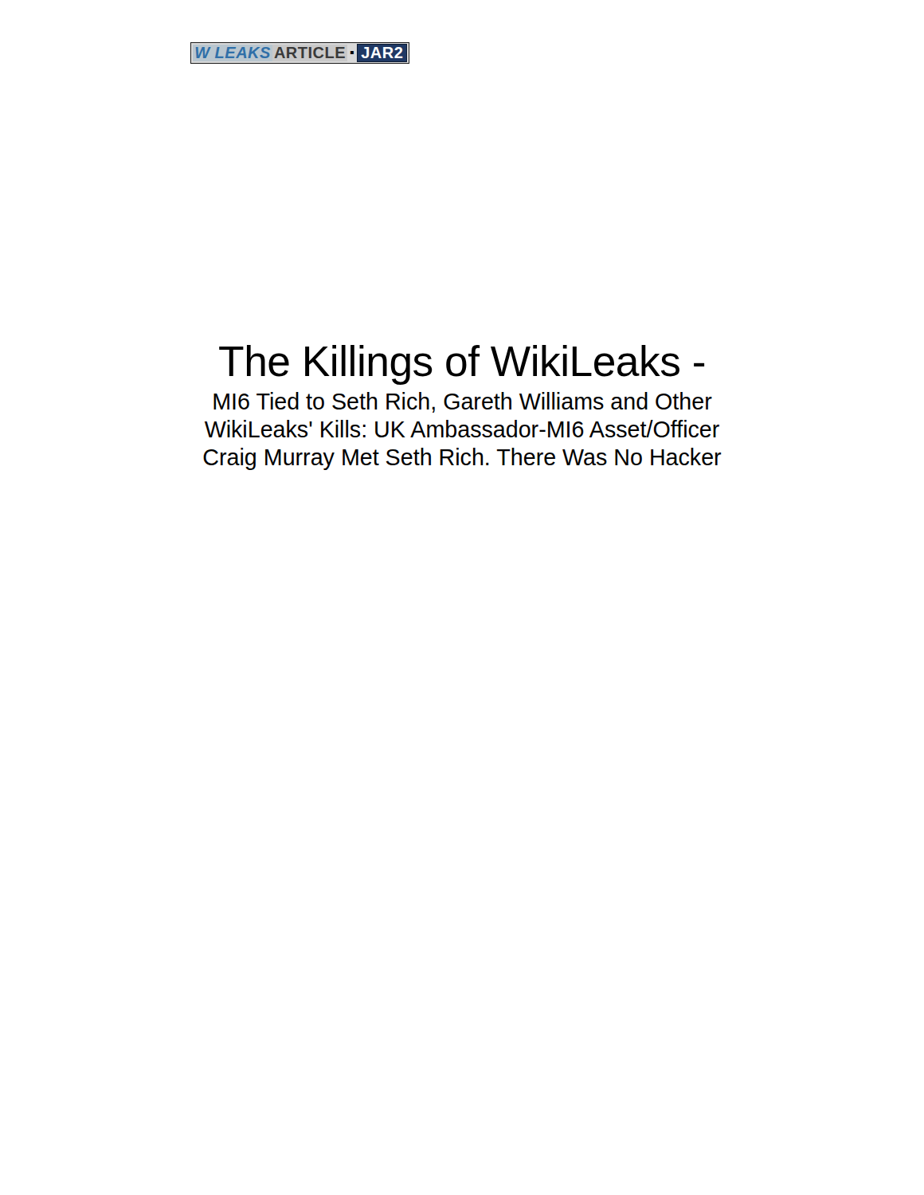W LEAKS ARTICLE▪JAR2
The Killings of WikiLeaks -
MI6 Tied to Seth Rich, Gareth Williams and Other WikiLeaks' Kills: UK Ambassador-MI6 Asset/Officer Craig Murray Met Seth Rich. There Was No Hacker